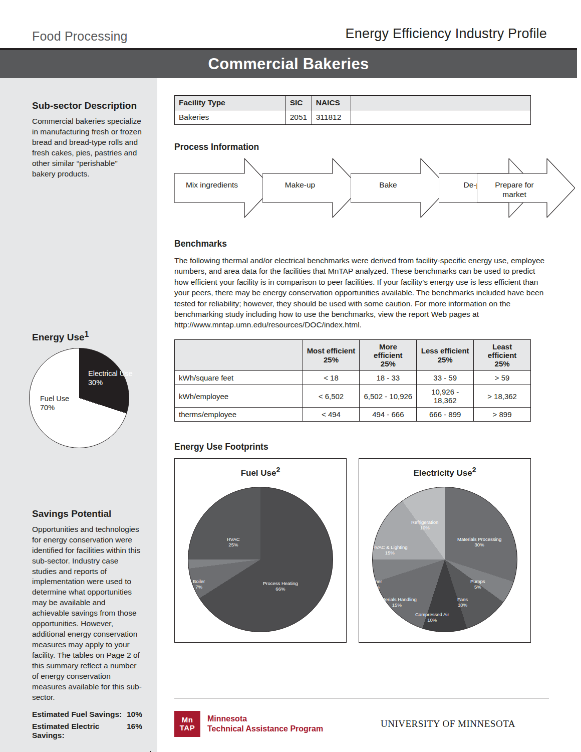Food Processing
Energy Efficiency Industry Profile
Commercial Bakeries
Sub-sector Description
Commercial bakeries specialize in manufacturing fresh or frozen bread and bread-type rolls and fresh cakes, pies, pastries and other similar “perishable” bakery products.
Energy Use1
Electrical Use
30%
Fuel Use
70%
Savings Potential
Opportunities and technologies for energy conservation were identified for facilities within this sub-sector. Industry case studies and reports of implementation were used to determine what opportunities may be available and achievable savings from those opportunities. However, additional energy conservation measures may apply to your facility. The tables on Page 2 of this summary reflect a number of energy conservation measures available for this sub-sector.
Estimated Fuel Savings: 10%
Estimated Electric Savings: 16%
| Facility Type | SIC | NAICS | |
| --- | --- | --- | --- |
| Bakeries | 2051 | 311812 | |
Process Information
Mix ingredients
Make-up
Bake
De-pan
Prepare for
market
Benchmarks
The following thermal and/or electrical benchmarks were derived from facility-specific energy use, employee numbers, and area data for the facilities that MnTAP analyzed. These benchmarks can be used to predict how efficient your facility is in comparison to peer facilities. If your facility’s energy use is less efficient than your peers, there may be energy conservation opportunities available. The benchmarks included have been tested for reliability; however, they should be used with some caution. For more information on the benchmarking study including how to use the benchmarks, view the report Web pages at http://www.mntap.umn.edu/resources/DOC/index.html.
| | Most efficient 25% | More efficient 25% | Less efficient 25% | Least efficient 25% |
| --- | --- | --- | --- | --- |
| kWh/square feet | < 18 | 18 - 33 | 33 - 59 | > 59 |
| kWh/employee | < 6,502 | 6,502 - 10,926 | 10,926 - 18,362 | > 18,362 |
| therms/employee | < 494 | 494 - 666 | 666 - 899 | > 899 |
Energy Use Footprints
Fuel Use2
Process Heating
66%
Boiler
7%
Other
2%
HVAC
25%
Electricity Use2
Materials Processing
30%
Pumps
5%
Fans
10%
Compressed Air
10%
Materials Handling
15%
Other
5%
HVAC & Lighting
15%
Refrigeration
10%
Mn
TAP
Minnesota
Technical Assistance Program
UNIVERSITY OF MINNESOTA